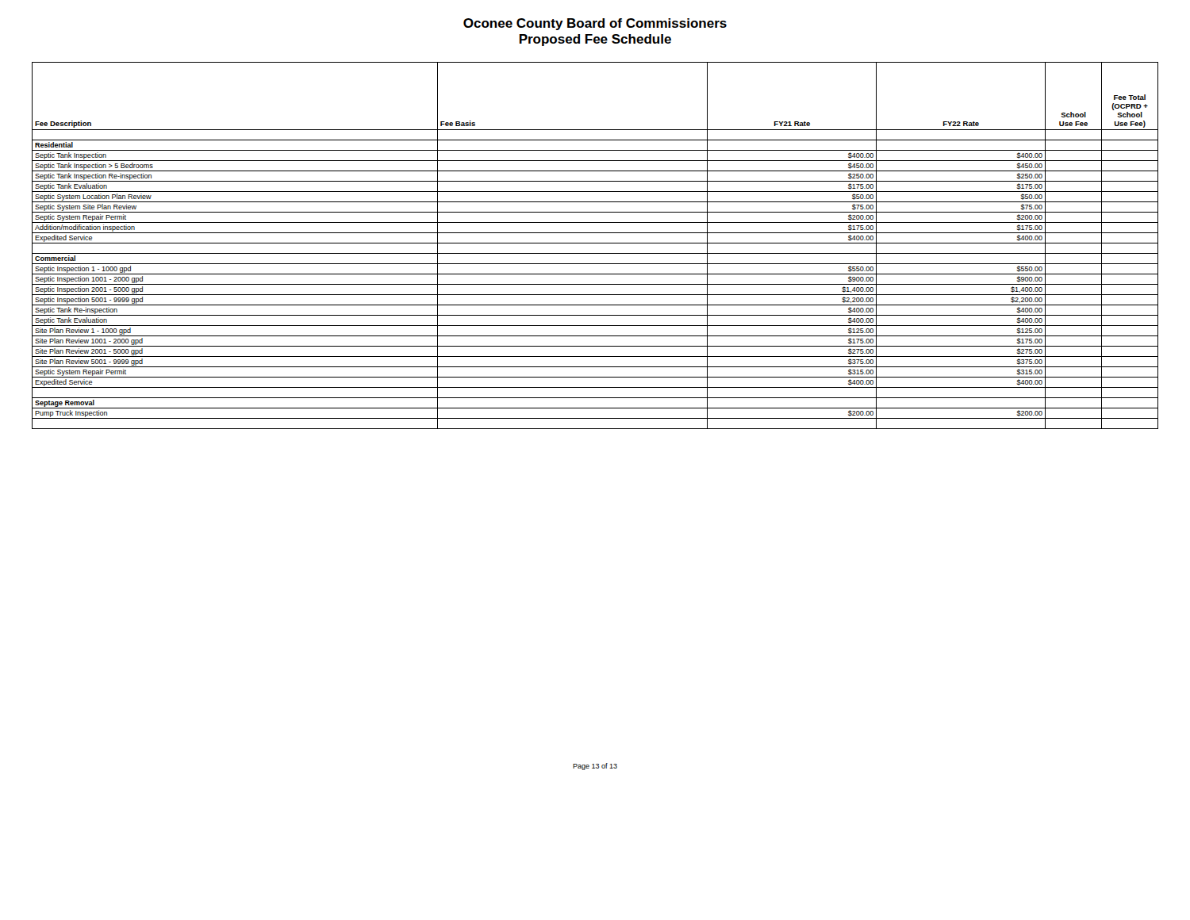Oconee County Board of Commissioners
Proposed Fee Schedule
| Fee Description | Fee Basis | FY21 Rate | FY22 Rate | School Use Fee | Fee Total (OCPRD + School Use Fee) |
| --- | --- | --- | --- | --- | --- |
| Residential | | | | | |
| Septic Tank Inspection | | $400.00 | $400.00 | | |
| Septic Tank Inspection > 5 Bedrooms | | $450.00 | $450.00 | | |
| Septic Tank Inspection Re-inspection | | $250.00 | $250.00 | | |
| Septic Tank Evaluation | | $175.00 | $175.00 | | |
| Septic System Location Plan Review | | $50.00 | $50.00 | | |
| Septic System Site Plan Review | | $75.00 | $75.00 | | |
| Septic System Repair Permit | | $200.00 | $200.00 | | |
| Addition/modification inspection | | $175.00 | $175.00 | | |
| Expedited Service | | $400.00 | $400.00 | | |
| Commercial | | | | | |
| Septic Inspection 1 - 1000 gpd | | $550.00 | $550.00 | | |
| Septic Inspection 1001 - 2000 gpd | | $900.00 | $900.00 | | |
| Septic Inspection 2001 - 5000 gpd | | $1,400.00 | $1,400.00 | | |
| Septic Inspection 5001 - 9999 gpd | | $2,200.00 | $2,200.00 | | |
| Septic Tank Re-inspection | | $400.00 | $400.00 | | |
| Septic Tank Evaluation | | $400.00 | $400.00 | | |
| Site Plan Review 1 - 1000 gpd | | $125.00 | $125.00 | | |
| Site Plan Review 1001 - 2000 gpd | | $175.00 | $175.00 | | |
| Site Plan Review 2001 - 5000 gpd | | $275.00 | $275.00 | | |
| Site Plan Review 5001 - 9999 gpd | | $375.00 | $375.00 | | |
| Septic System Repair Permit | | $315.00 | $315.00 | | |
| Expedited Service | | $400.00 | $400.00 | | |
| Septage Removal | | | | | |
| Pump Truck Inspection | | $200.00 | $200.00 | | |
Page 13 of 13